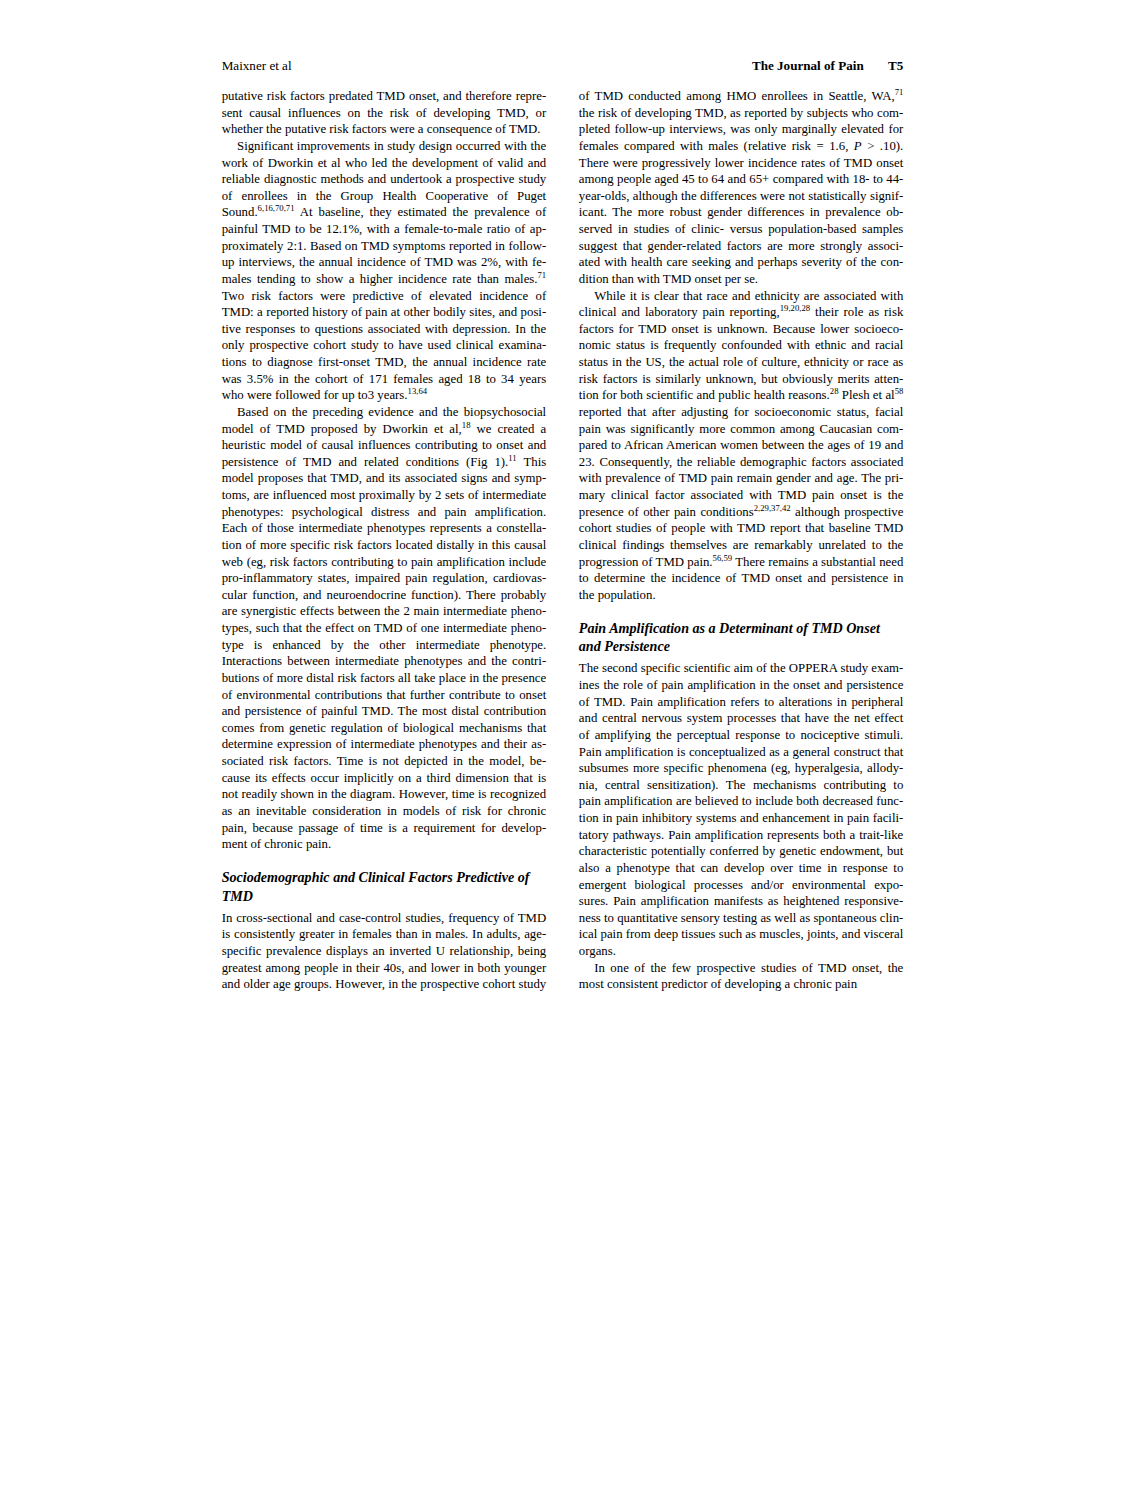Maixner et al The Journal of Pain T5
putative risk factors predated TMD onset, and therefore represent causal influences on the risk of developing TMD, or whether the putative risk factors were a consequence of TMD.
Significant improvements in study design occurred with the work of Dworkin et al who led the development of valid and reliable diagnostic methods and undertook a prospective study of enrollees in the Group Health Cooperative of Puget Sound.6,16,70,71 At baseline, they estimated the prevalence of painful TMD to be 12.1%, with a female-to-male ratio of approximately 2:1. Based on TMD symptoms reported in follow-up interviews, the annual incidence of TMD was 2%, with females tending to show a higher incidence rate than males.71 Two risk factors were predictive of elevated incidence of TMD: a reported history of pain at other bodily sites, and positive responses to questions associated with depression. In the only prospective cohort study to have used clinical examinations to diagnose first-onset TMD, the annual incidence rate was 3.5% in the cohort of 171 females aged 18 to 34 years who were followed for up to3 years.13,64
Based on the preceding evidence and the biopsychosocial model of TMD proposed by Dworkin et al,18 we created a heuristic model of causal influences contributing to onset and persistence of TMD and related conditions (Fig 1).11 This model proposes that TMD, and its associated signs and symptoms, are influenced most proximally by 2 sets of intermediate phenotypes: psychological distress and pain amplification. Each of those intermediate phenotypes represents a constellation of more specific risk factors located distally in this causal web (eg, risk factors contributing to pain amplification include pro-inflammatory states, impaired pain regulation, cardiovascular function, and neuroendocrine function). There probably are synergistic effects between the 2 main intermediate phenotypes, such that the effect on TMD of one intermediate phenotype is enhanced by the other intermediate phenotype. Interactions between intermediate phenotypes and the contributions of more distal risk factors all take place in the presence of environmental contributions that further contribute to onset and persistence of painful TMD. The most distal contribution comes from genetic regulation of biological mechanisms that determine expression of intermediate phenotypes and their associated risk factors. Time is not depicted in the model, because its effects occur implicitly on a third dimension that is not readily shown in the diagram. However, time is recognized as an inevitable consideration in models of risk for chronic pain, because passage of time is a requirement for development of chronic pain.
Sociodemographic and Clinical Factors Predictive of TMD
In cross-sectional and case-control studies, frequency of TMD is consistently greater in females than in males. In adults, age-specific prevalence displays an inverted U relationship, being greatest among people in their 40s, and lower in both younger and older age groups. However, in the prospective cohort study of TMD conducted among HMO enrollees in Seattle, WA,71 the risk of developing TMD, as reported by subjects who completed follow-up interviews, was only marginally elevated for females compared with males (relative risk = 1.6, P > .10). There were progressively lower incidence rates of TMD onset among people aged 45 to 64 and 65+ compared with 18- to 44-year-olds, although the differences were not statistically significant. The more robust gender differences in prevalence observed in studies of clinic- versus population-based samples suggest that gender-related factors are more strongly associated with health care seeking and perhaps severity of the condition than with TMD onset per se.
While it is clear that race and ethnicity are associated with clinical and laboratory pain reporting,19,20,28 their role as risk factors for TMD onset is unknown. Because lower socioeconomic status is frequently confounded with ethnic and racial status in the US, the actual role of culture, ethnicity or race as risk factors is similarly unknown, but obviously merits attention for both scientific and public health reasons.28 Plesh et al58 reported that after adjusting for socioeconomic status, facial pain was significantly more common among Caucasian compared to African American women between the ages of 19 and 23. Consequently, the reliable demographic factors associated with prevalence of TMD pain remain gender and age. The primary clinical factor associated with TMD pain onset is the presence of other pain conditions2,29,37,42 although prospective cohort studies of people with TMD report that baseline TMD clinical findings themselves are remarkably unrelated to the progression of TMD pain.56,59 There remains a substantial need to determine the incidence of TMD onset and persistence in the population.
Pain Amplification as a Determinant of TMD Onset and Persistence
The second specific scientific aim of the OPPERA study examines the role of pain amplification in the onset and persistence of TMD. Pain amplification refers to alterations in peripheral and central nervous system processes that have the net effect of amplifying the perceptual response to nociceptive stimuli. Pain amplification is conceptualized as a general construct that subsumes more specific phenomena (eg, hyperalgesia, allodynia, central sensitization). The mechanisms contributing to pain amplification are believed to include both decreased function in pain inhibitory systems and enhancement in pain facilitatory pathways. Pain amplification represents both a trait-like characteristic potentially conferred by genetic endowment, but also a phenotype that can develop over time in response to emergent biological processes and/or environmental exposures. Pain amplification manifests as heightened responsiveness to quantitative sensory testing as well as spontaneous clinical pain from deep tissues such as muscles, joints, and visceral organs.
In one of the few prospective studies of TMD onset, the most consistent predictor of developing a chronic pain